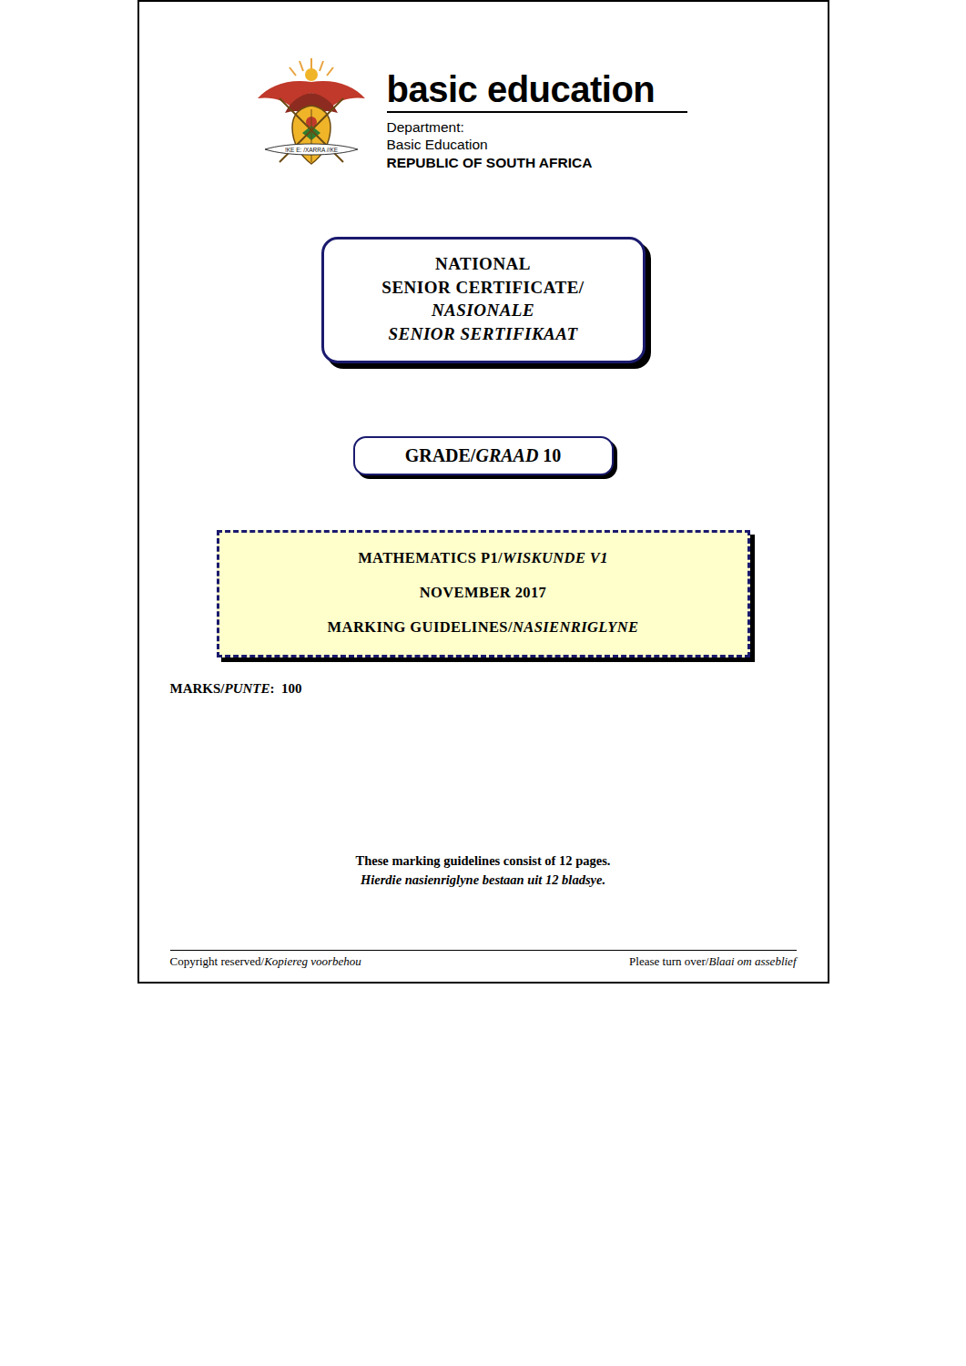!KE E: /XARRA //KE
basic education
Department:
Basic Education
REPUBLIC OF SOUTH AFRICA
NATIONAL
SENIOR CERTIFICATE/
NASIONALE
SENIOR SERTIFIKAAT
GRADE/GRAAD 10
MATHEMATICS P1/WISKUNDE V1
NOVEMBER 2017
MARKING GUIDELINES/NASIENRIGLYNE
MARKS/PUNTE: 100
These marking guidelines consist of 12 pages.
Hierdie nasienriglyne bestaan uit 12 bladsye.
Copyright reserved/Kopiereg voorbehou
Please turn over/Blaai om asseblief